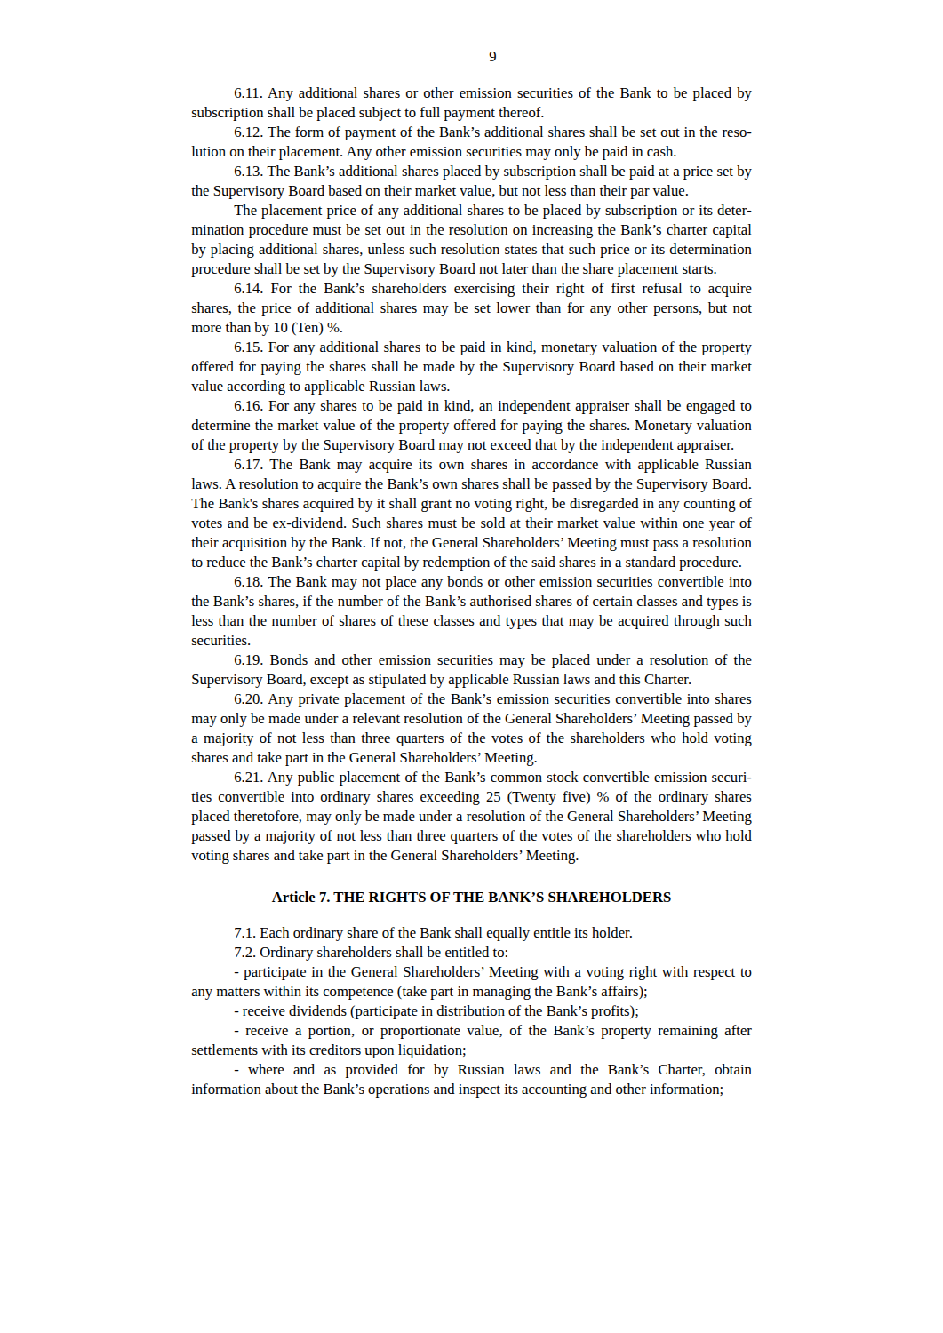9
6.11. Any additional shares or other emission securities of the Bank to be placed by subscription shall be placed subject to full payment thereof.
6.12. The form of payment of the Bank’s additional shares shall be set out in the resolution on their placement. Any other emission securities may only be paid in cash.
6.13. The Bank’s additional shares placed by subscription shall be paid at a price set by the Supervisory Board based on their market value, but not less than their par value.
The placement price of any additional shares to be placed by subscription or its determination procedure must be set out in the resolution on increasing the Bank’s charter capital by placing additional shares, unless such resolution states that such price or its determination procedure shall be set by the Supervisory Board not later than the share placement starts.
6.14. For the Bank’s shareholders exercising their right of first refusal to acquire shares, the price of additional shares may be set lower than for any other persons, but not more than by 10 (Ten) %.
6.15. For any additional shares to be paid in kind, monetary valuation of the property offered for paying the shares shall be made by the Supervisory Board based on their market value according to applicable Russian laws.
6.16. For any shares to be paid in kind, an independent appraiser shall be engaged to determine the market value of the property offered for paying the shares. Monetary valuation of the property by the Supervisory Board may not exceed that by the independent appraiser.
6.17. The Bank may acquire its own shares in accordance with applicable Russian laws. A resolution to acquire the Bank’s own shares shall be passed by the Supervisory Board. The Bank's shares acquired by it shall grant no voting right, be disregarded in any counting of votes and be ex-dividend. Such shares must be sold at their market value within one year of their acquisition by the Bank. If not, the General Shareholders’ Meeting must pass a resolution to reduce the Bank’s charter capital by redemption of the said shares in a standard procedure.
6.18. The Bank may not place any bonds or other emission securities convertible into the Bank’s shares, if the number of the Bank’s authorised shares of certain classes and types is less than the number of shares of these classes and types that may be acquired through such securities.
6.19. Bonds and other emission securities may be placed under a resolution of the Supervisory Board, except as stipulated by applicable Russian laws and this Charter.
6.20. Any private placement of the Bank’s emission securities convertible into shares may only be made under a relevant resolution of the General Shareholders’ Meeting passed by a majority of not less than three quarters of the votes of the shareholders who hold voting shares and take part in the General Shareholders’ Meeting.
6.21. Any public placement of the Bank’s common stock convertible emission securities convertible into ordinary shares exceeding 25 (Twenty five) % of the ordinary shares placed theretofore, may only be made under a resolution of the General Shareholders’ Meeting passed by a majority of not less than three quarters of the votes of the shareholders who hold voting shares and take part in the General Shareholders’ Meeting.
Article 7. THE RIGHTS OF THE BANK’S SHAREHOLDERS
7.1. Each ordinary share of the Bank shall equally entitle its holder.
7.2. Ordinary shareholders shall be entitled to:
participate in the General Shareholders’ Meeting with a voting right with respect to any matters within its competence (take part in managing the Bank’s affairs);
receive dividends (participate in distribution of the Bank’s profits);
receive a portion, or proportionate value, of the Bank’s property remaining after settlements with its creditors upon liquidation;
where and as provided for by Russian laws and the Bank’s Charter, obtain information about the Bank’s operations and inspect its accounting and other information;